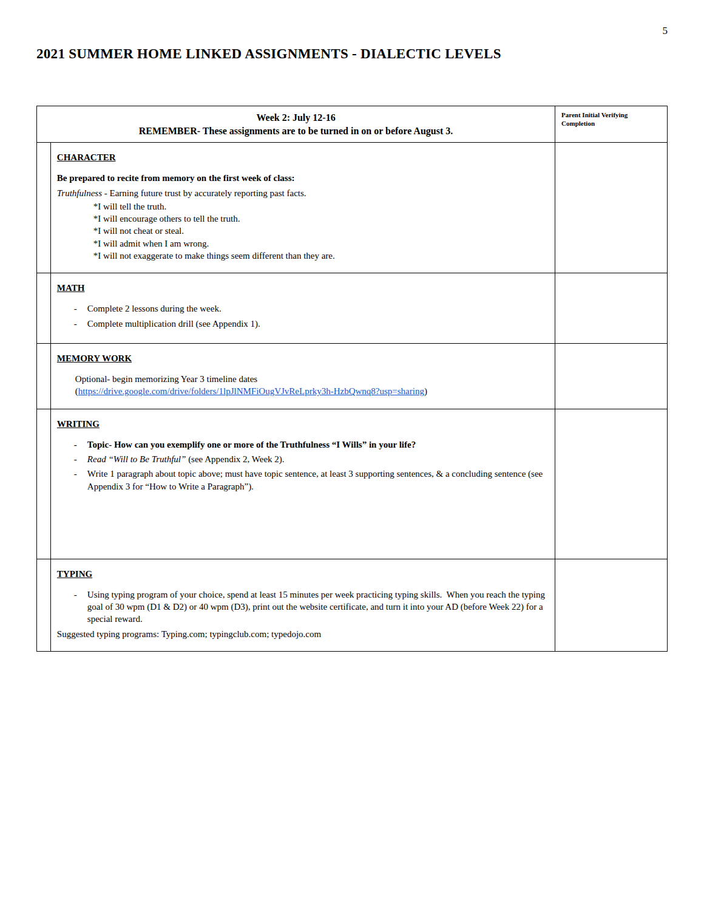5
2021 SUMMER HOME LINKED ASSIGNMENTS - DIALECTIC LEVELS
| Week 2: July 12-16 REMEMBER- These assignments are to be turned in on or before August 3. | Parent Initial Verifying Completion |
| | CHARACTER Be prepared to recite from memory on the first week of class: Truthfulness - Earning future trust by accurately reporting past facts. *I will tell the truth. *I will encourage others to tell the truth. *I will not cheat or steal. *I will admit when I am wrong. *I will not exaggerate to make things seem different than they are. | |
| | MATH Complete 2 lessons during the week. Complete multiplication drill (see Appendix 1). | |
| | MEMORY WORK Optional- begin memorizing Year 3 timeline dates ( https://drive.google.com/drive/folders/1lpJlNMFiOugVJvReLprky3h-HzbQwnq8?usp=sharing ) | |
| | WRITING Topic- How can you exemplify one or more of the Truthfulness “I Wills” in your life? Read “Will to Be Truthful” (see Appendix 2, Week 2). Write 1 paragraph about topic above; must have topic sentence, at least 3 supporting sentences, & a concluding sentence (see Appendix 3 for “How to Write a Paragraph”). | |
| | TYPING Using typing program of your choice, spend at least 15 minutes per week practicing typing skills. When you reach the typing goal of 30 wpm (D1 & D2) or 40 wpm (D3), print out the website certificate, and turn it into your AD (before Week 22) for a special reward. Suggested typing programs: Typing.com; typingclub.com; typedojo.com | |